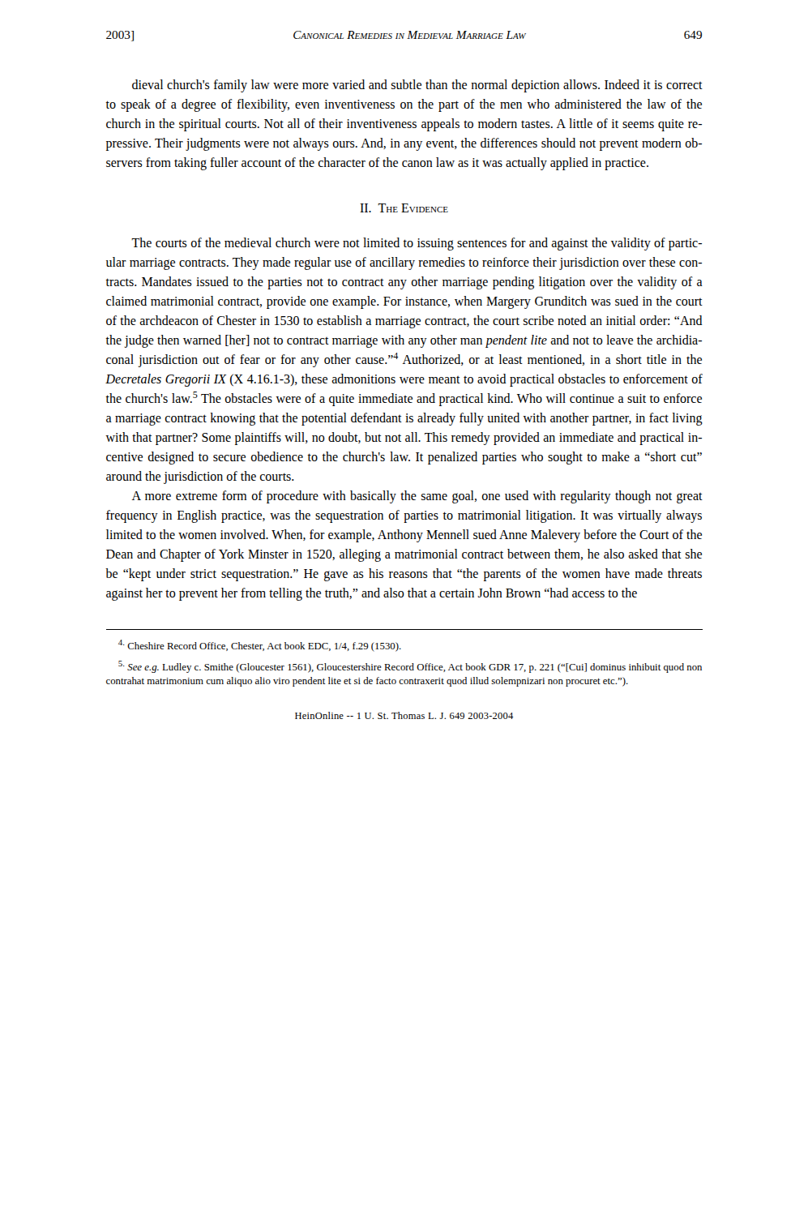2003] Canonical Remedies in Medieval Marriage Law 649
dieval church's family law were more varied and subtle than the normal depiction allows. Indeed it is correct to speak of a degree of flexibility, even inventiveness on the part of the men who administered the law of the church in the spiritual courts. Not all of their inventiveness appeals to modern tastes. A little of it seems quite repressive. Their judgments were not always ours. And, in any event, the differences should not prevent modern observers from taking fuller account of the character of the canon law as it was actually applied in practice.
II. The Evidence
The courts of the medieval church were not limited to issuing sentences for and against the validity of particular marriage contracts. They made regular use of ancillary remedies to reinforce their jurisdiction over these contracts. Mandates issued to the parties not to contract any other marriage pending litigation over the validity of a claimed matrimonial contract, provide one example. For instance, when Margery Grunditch was sued in the court of the archdeacon of Chester in 1530 to establish a marriage contract, the court scribe noted an initial order: “And the judge then warned [her] not to contract marriage with any other man pendent lite and not to leave the archidiaconal jurisdiction out of fear or for any other cause.”4 Authorized, or at least mentioned, in a short title in the Decretales Gregorii IX (X 4.16.1-3), these admonitions were meant to avoid practical obstacles to enforcement of the church's law.5 The obstacles were of a quite immediate and practical kind. Who will continue a suit to enforce a marriage contract knowing that the potential defendant is already fully united with another partner, in fact living with that partner? Some plaintiffs will, no doubt, but not all. This remedy provided an immediate and practical incentive designed to secure obedience to the church's law. It penalized parties who sought to make a “short cut” around the jurisdiction of the courts.
A more extreme form of procedure with basically the same goal, one used with regularity though not great frequency in English practice, was the sequestration of parties to matrimonial litigation. It was virtually always limited to the women involved. When, for example, Anthony Mennell sued Anne Malevery before the Court of the Dean and Chapter of York Minster in 1520, alleging a matrimonial contract between them, he also asked that she be “kept under strict sequestration.” He gave as his reasons that “the parents of the women have made threats against her to prevent her from telling the truth,” and also that a certain John Brown “had access to the
4. Cheshire Record Office, Chester, Act book EDC, 1/4, f.29 (1530).
5. See e.g. Ludley c. Smithe (Gloucester 1561), Gloucestershire Record Office, Act book GDR 17, p. 221 (“[Cui] dominus inhibuit quod non contrahat matrimonium cum aliquo alio viro pendent lite et si de facto contraxerit quod illud solempnizari non procuret etc.”).
HeinOnline -- 1 U. St. Thomas L. J. 649 2003-2004